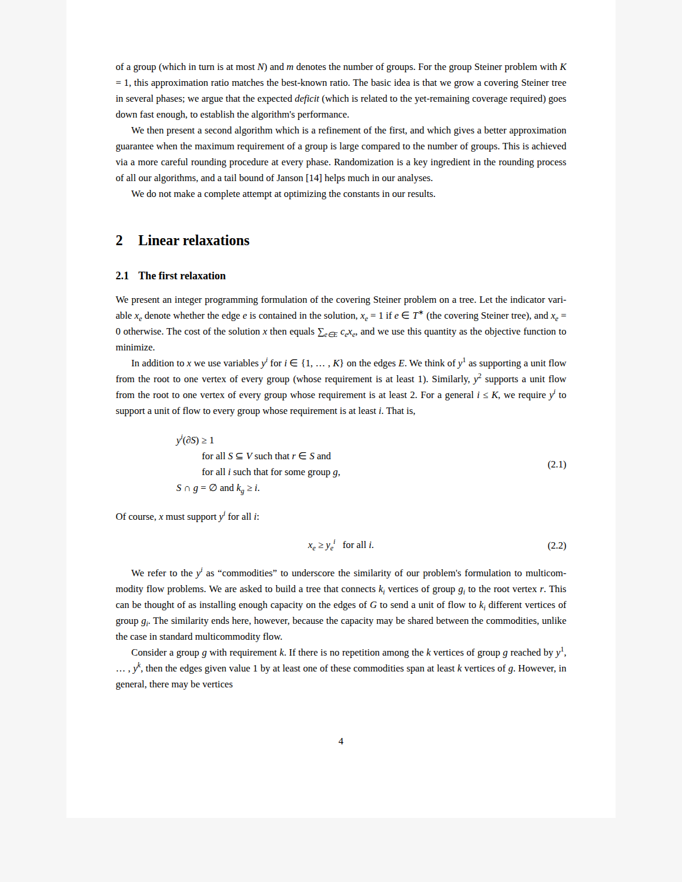of a group (which in turn is at most N) and m denotes the number of groups. For the group Steiner problem with K = 1, this approximation ratio matches the best-known ratio. The basic idea is that we grow a covering Steiner tree in several phases; we argue that the expected deficit (which is related to the yet-remaining coverage required) goes down fast enough, to establish the algorithm's performance.
We then present a second algorithm which is a refinement of the first, and which gives a better approximation guarantee when the maximum requirement of a group is large compared to the number of groups. This is achieved via a more careful rounding procedure at every phase. Randomization is a key ingredient in the rounding process of all our algorithms, and a tail bound of Janson [14] helps much in our analyses.
We do not make a complete attempt at optimizing the constants in our results.
2 Linear relaxations
2.1 The first relaxation
We present an integer programming formulation of the covering Steiner problem on a tree. Let the indicator variable xe denote whether the edge e is contained in the solution, xe = 1 if e ∈ T∗ (the covering Steiner tree), and xe = 0 otherwise. The cost of the solution x then equals ∑e∈E cexe, and we use this quantity as the objective function to minimize.
In addition to x we use variables yi for i ∈ {1, … , K} on the edges E. We think of y1 as supporting a unit flow from the root to one vertex of every group (whose requirement is at least 1). Similarly, y2 supports a unit flow from the root to one vertex of every group whose requirement is at least 2. For a general i ≤ K, we require yi to support a unit of flow to every group whose requirement is at least i. That is,
yi(∂S) ≥ 1 for all S ⊆ V such that r ∈ S and for all i such that for some group g, S ∩ g = ∅ and kg ≥ i. (2.1)
Of course, x must support yi for all i:
xe ≥ yei for all i. (2.2)
We refer to the yi as “commodities” to underscore the similarity of our problem's formulation to multicommodity flow problems. We are asked to build a tree that connects ki vertices of group gi to the root vertex r. This can be thought of as installing enough capacity on the edges of G to send a unit of flow to ki different vertices of group gi. The similarity ends here, however, because the capacity may be shared between the commodities, unlike the case in standard multicommodity flow.
Consider a group g with requirement k. If there is no repetition among the k vertices of group g reached by y1, … , yk, then the edges given value 1 by at least one of these commodities span at least k vertices of g. However, in general, there may be vertices
4